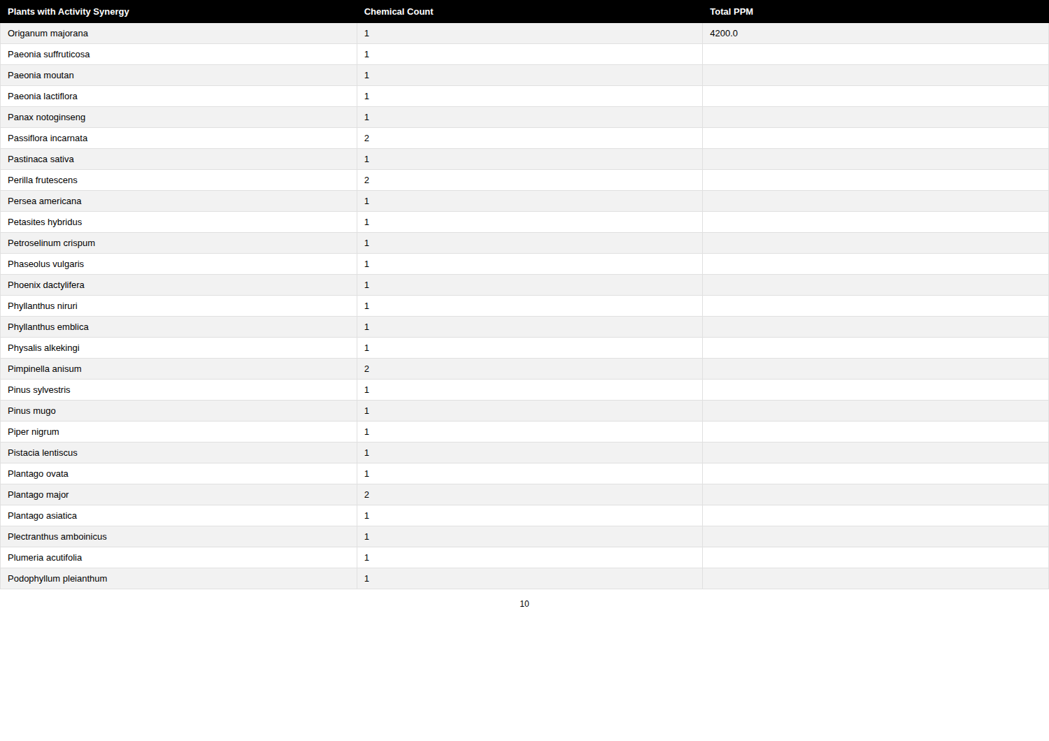| Plants with Activity Synergy | Chemical Count | Total PPM |
| --- | --- | --- |
| Origanum majorana | 1 | 4200.0 |
| Paeonia suffruticosa | 1 | |
| Paeonia moutan | 1 | |
| Paeonia lactiflora | 1 | |
| Panax notoginseng | 1 | |
| Passiflora incarnata | 2 | |
| Pastinaca sativa | 1 | |
| Perilla frutescens | 2 | |
| Persea americana | 1 | |
| Petasites hybridus | 1 | |
| Petroselinum crispum | 1 | |
| Phaseolus vulgaris | 1 | |
| Phoenix dactylifera | 1 | |
| Phyllanthus niruri | 1 | |
| Phyllanthus emblica | 1 | |
| Physalis alkekingi | 1 | |
| Pimpinella anisum | 2 | |
| Pinus sylvestris | 1 | |
| Pinus mugo | 1 | |
| Piper nigrum | 1 | |
| Pistacia lentiscus | 1 | |
| Plantago ovata | 1 | |
| Plantago major | 2 | |
| Plantago asiatica | 1 | |
| Plectranthus amboinicus | 1 | |
| Plumeria acutifolia | 1 | |
| Podophyllum pleianthum | 1 | |
10